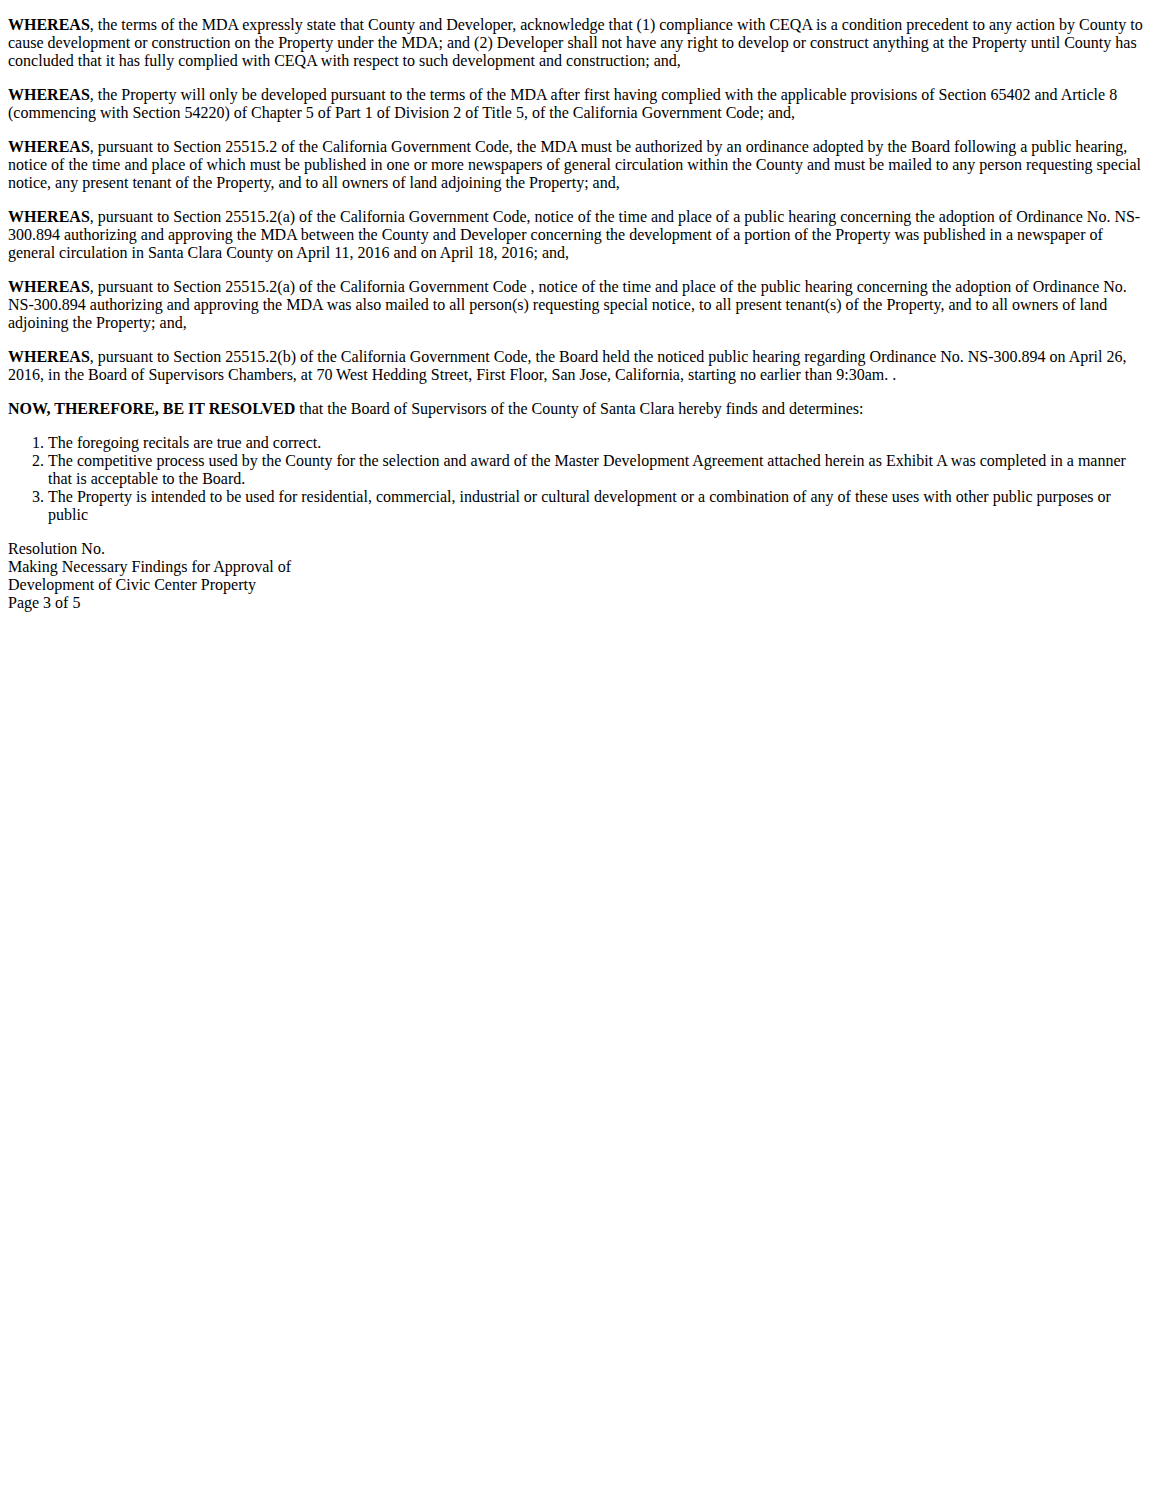WHEREAS, the terms of the MDA expressly state that County and Developer, acknowledge that (1) compliance with CEQA is a condition precedent to any action by County to cause development or construction on the Property under the MDA; and (2) Developer shall not have any right to develop or construct anything at the Property until County has concluded that it has fully complied with CEQA with respect to such development and construction; and,
WHEREAS, the Property will only be developed pursuant to the terms of the MDA after first having complied with the applicable provisions of Section 65402 and Article 8 (commencing with Section 54220) of Chapter 5 of Part 1 of Division 2 of Title 5, of the California Government Code; and,
WHEREAS, pursuant to Section 25515.2 of the California Government Code, the MDA must be authorized by an ordinance adopted by the Board following a public hearing, notice of the time and place of which must be published in one or more newspapers of general circulation within the County and must be mailed to any person requesting special notice, any present tenant of the Property, and to all owners of land adjoining the Property; and,
WHEREAS, pursuant to Section 25515.2(a) of the California Government Code, notice of the time and place of a public hearing concerning the adoption of Ordinance No. NS-300.894 authorizing and approving the MDA between the County and Developer concerning the development of a portion of the Property was published in a newspaper of general circulation in Santa Clara County on April 11, 2016 and on April 18, 2016; and,
WHEREAS, pursuant to Section 25515.2(a) of the California Government Code , notice of the time and place of the public hearing concerning the adoption of Ordinance No. NS-300.894 authorizing and approving the MDA was also mailed to all person(s) requesting special notice, to all present tenant(s) of the Property, and to all owners of land adjoining the Property; and,
WHEREAS, pursuant to Section 25515.2(b) of the California Government Code, the Board held the noticed public hearing regarding Ordinance No. NS-300.894 on April 26, 2016, in the Board of Supervisors Chambers, at 70 West Hedding Street, First Floor, San Jose, California, starting no earlier than 9:30am. .
NOW, THEREFORE, BE IT RESOLVED that the Board of Supervisors of the County of Santa Clara hereby finds and determines:
The foregoing recitals are true and correct.
The competitive process used by the County for the selection and award of the Master Development Agreement attached herein as Exhibit A was completed in a manner that is acceptable to the Board.
The Property is intended to be used for residential, commercial, industrial or cultural development or a combination of any of these uses with other public purposes or public
Resolution No.
Making Necessary Findings for Approval of
Development of Civic Center Property
Page 3 of 5